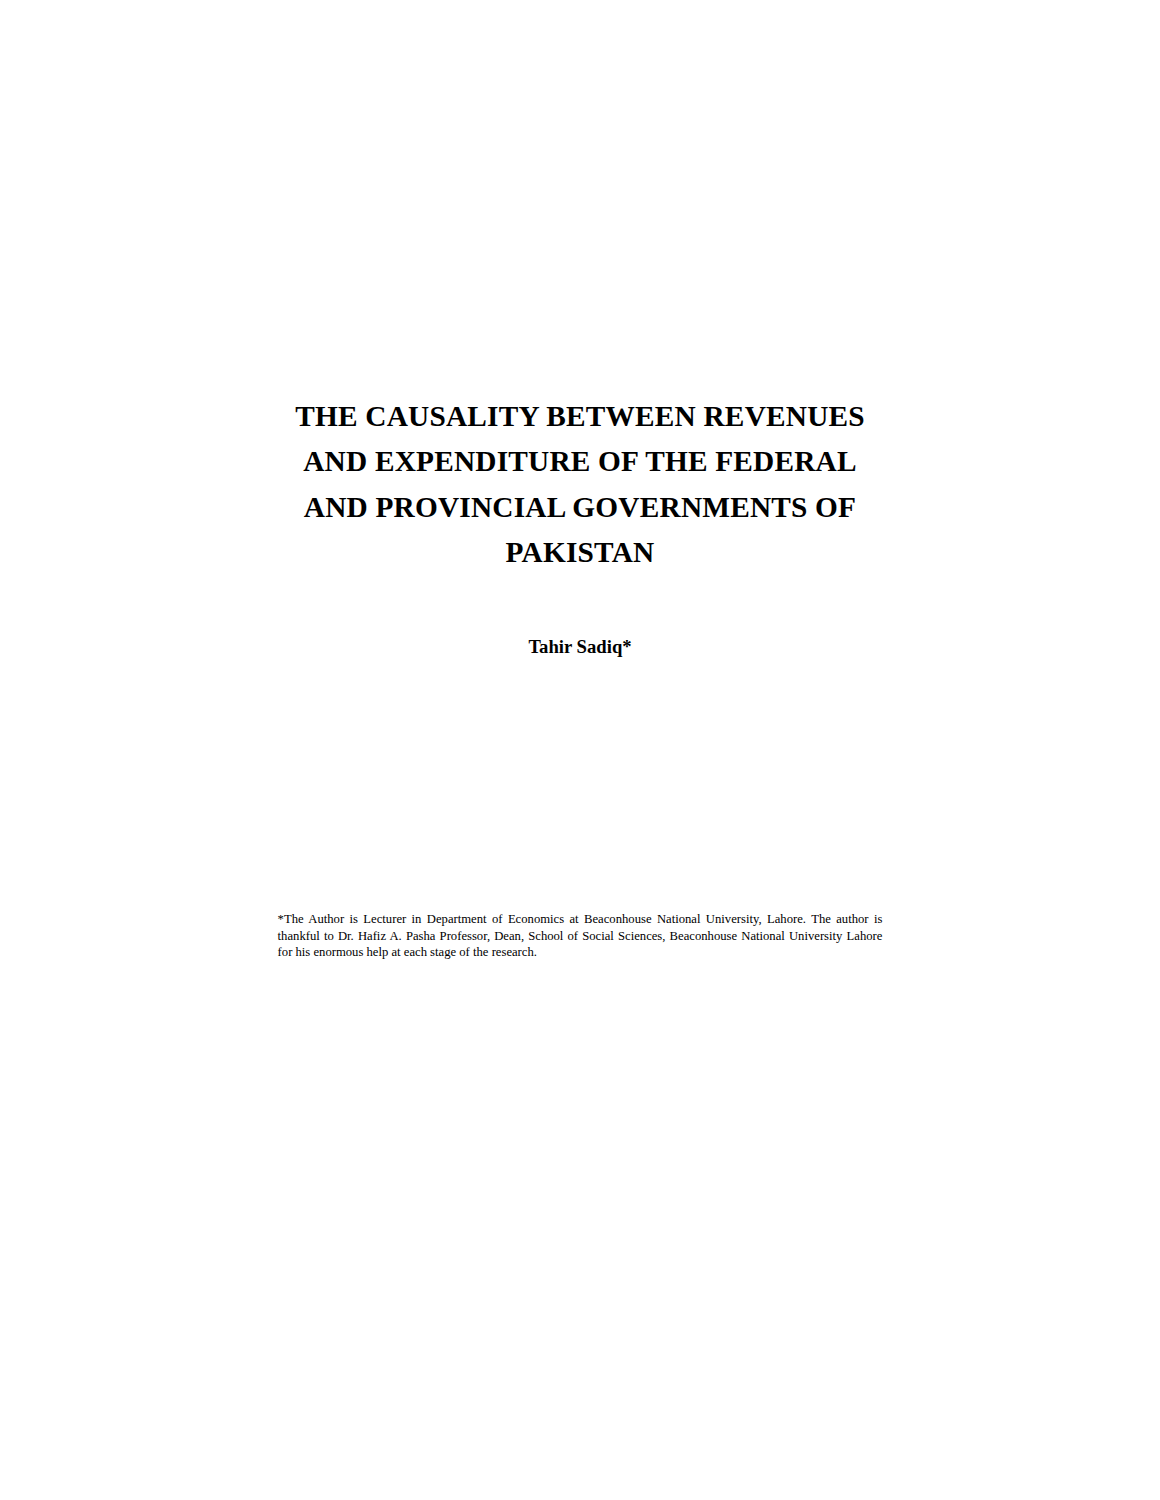THE CAUSALITY BETWEEN REVENUES AND EXPENDITURE OF THE FEDERAL AND PROVINCIAL GOVERNMENTS OF PAKISTAN
Tahir Sadiq*
*The Author is Lecturer in Department of Economics at Beaconhouse National University, Lahore. The author is thankful to Dr. Hafiz A. Pasha Professor, Dean, School of Social Sciences, Beaconhouse National University Lahore for his enormous help at each stage of the research.